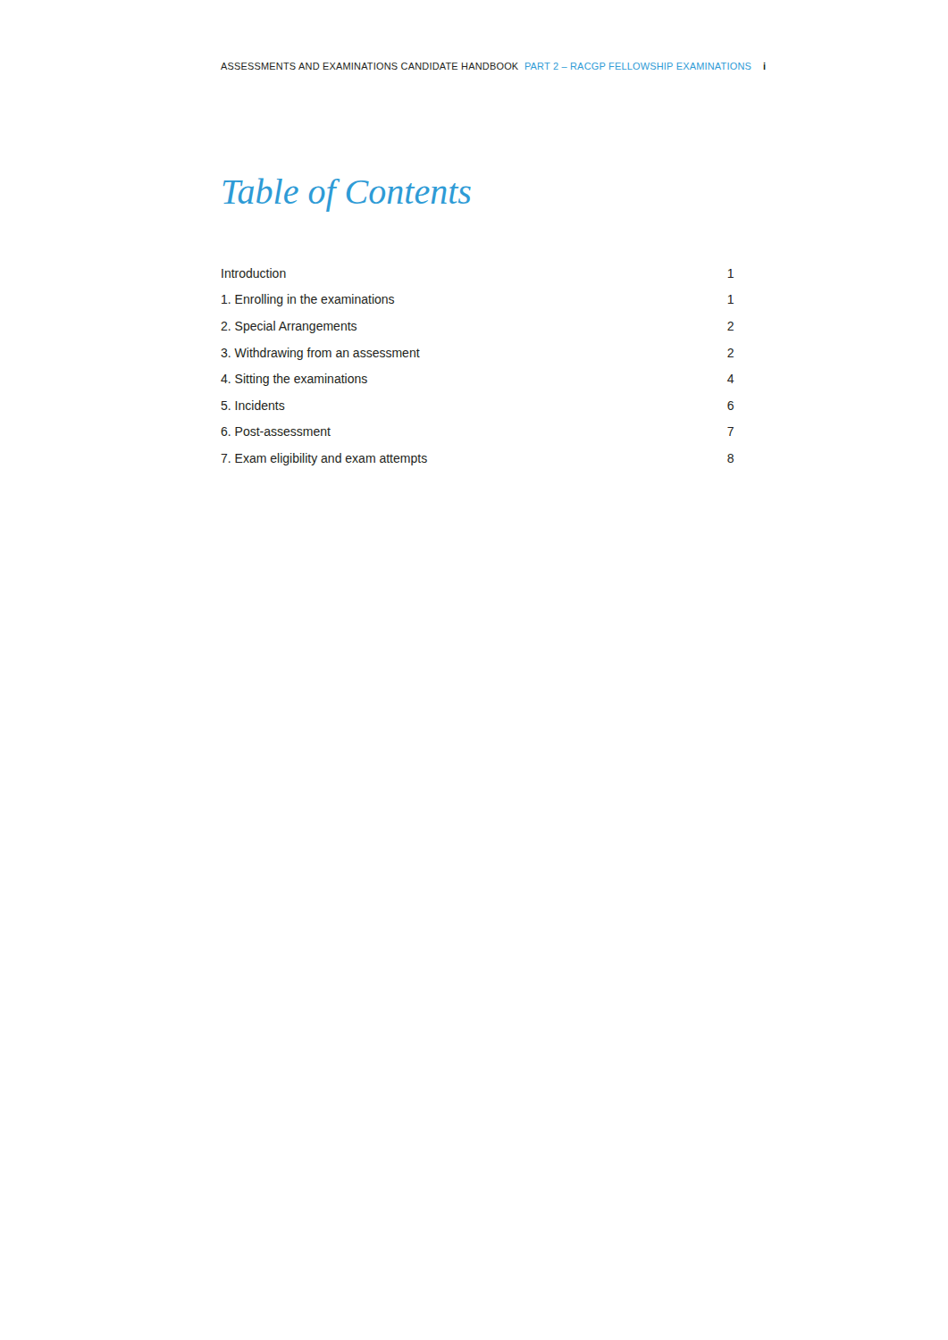ASSESSMENTS AND EXAMINATIONS CANDIDATE HANDBOOK PART 2 – RACGP FELLOWSHIP EXAMINATIONS i
Table of Contents
Introduction 1
1. Enrolling in the examinations 1
2. Special Arrangements 2
3. Withdrawing from an assessment 2
4. Sitting the examinations 4
5. Incidents 6
6. Post-assessment 7
7. Exam eligibility and exam attempts 8